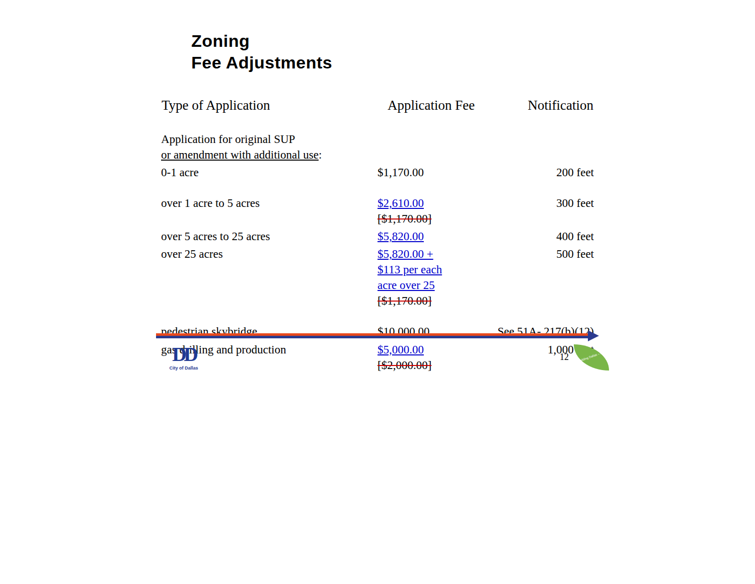Zoning
Fee Adjustments
| Type of Application | Application Fee | Notification |
| --- | --- | --- |
| Application for original SUP or amendment with additional use : | | |
| 0-1 acre | $1,170.00 | 200 feet |
| over 1 acre to 5 acres | $2,610.00 [$1,170.00] | 300 feet |
| over 5 acres to 25 acres | $5,820.00 | 400 feet |
| over 25 acres | $5,820.00 + $113 per each acre over 25 [$1,170.00] | 500 feet |
| pedestrian skybridge | $10,000.00 | See 51A-.217(b)(12) |
| gas drilling and production | $5,000.00 [$2,000.00] | 1,000 feet |
12
DD
City of Dallas
Building Dallas – Smart & Green